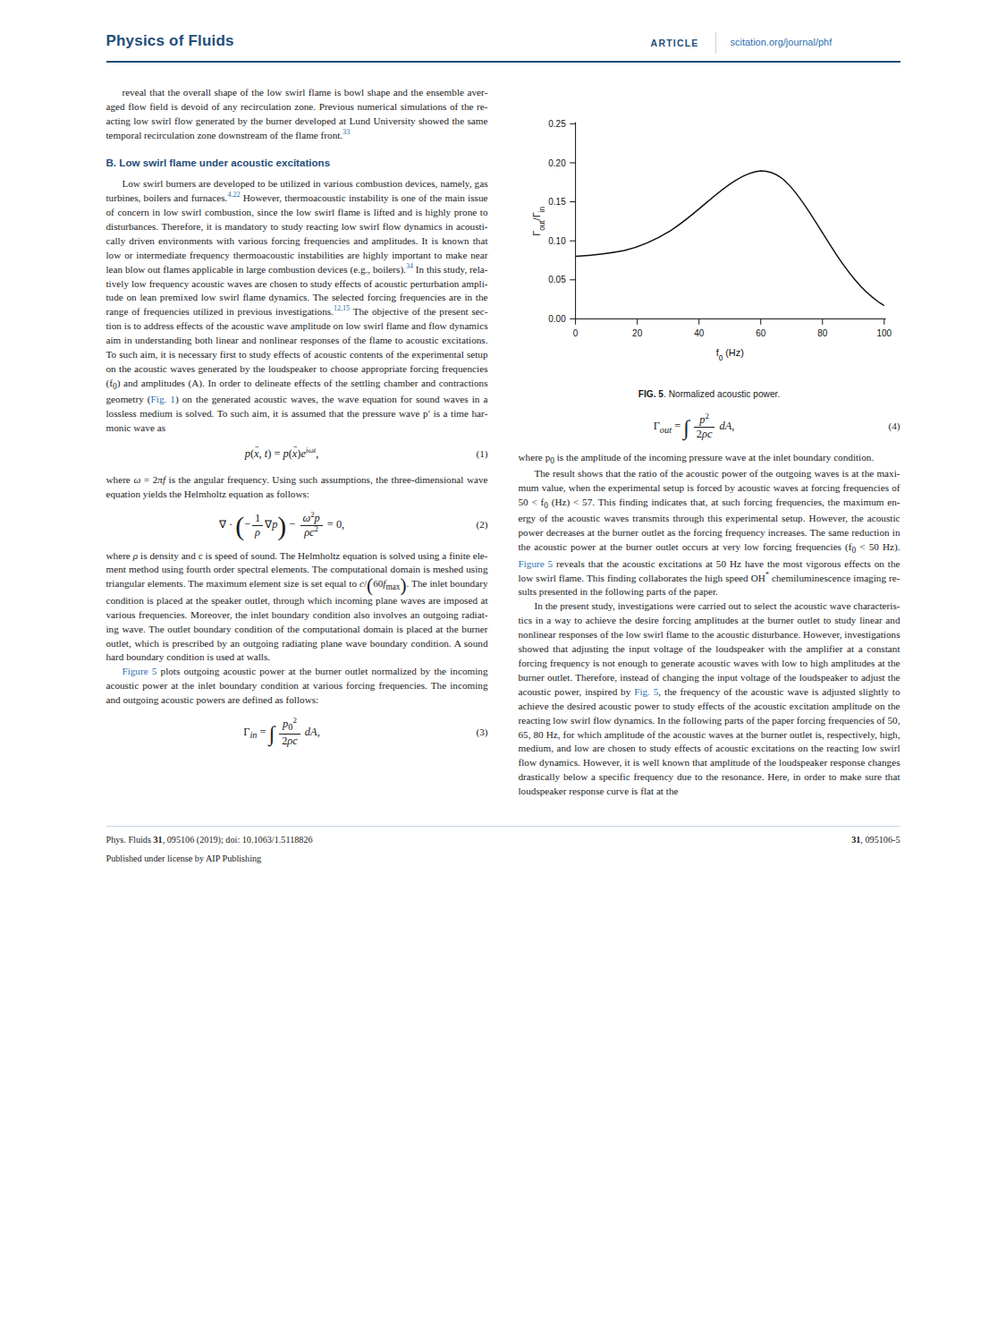Physics of Fluids
ARTICLE
scitation.org/journal/phf
reveal that the overall shape of the low swirl flame is bowl shape and the ensemble averaged flow field is devoid of any recirculation zone. Previous numerical simulations of the reacting low swirl flow generated by the burner developed at Lund University showed the same temporal recirculation zone downstream of the flame front.33
B. Low swirl flame under acoustic excitations
Low swirl burners are developed to be utilized in various combustion devices, namely, gas turbines, boilers and furnaces.4,22 However, thermoacoustic instability is one of the main issue of concern in low swirl combustion, since the low swirl flame is lifted and is highly prone to disturbances. Therefore, it is mandatory to study reacting low swirl flow dynamics in acoustically driven environments with various forcing frequencies and amplitudes. It is known that low or intermediate frequency thermoacoustic instabilities are highly important to make near lean blow out flames applicable in large combustion devices (e.g., boilers).34 In this study, relatively low frequency acoustic waves are chosen to study effects of acoustic perturbation amplitude on lean premixed low swirl flame dynamics. The selected forcing frequencies are in the range of frequencies utilized in previous investigations.12,15 The objective of the present section is to address effects of the acoustic wave amplitude on low swirl flame and flow dynamics aim in understanding both linear and nonlinear responses of the flame to acoustic excitations. To such aim, it is necessary first to study effects of acoustic contents of the experimental setup on the acoustic waves generated by the loudspeaker to choose appropriate forcing frequencies (f0) and amplitudes (A). In order to delineate effects of the settling chamber and contractions geometry (Fig. 1) on the generated acoustic waves, the wave equation for sound waves in a lossless medium is solved. To such aim, it is assumed that the pressure wave p′ is a time harmonic wave as
p(x, t) = p(x)eiωt,
(1)
where ω = 2πf is the angular frequency. Using such assumptions, the three-dimensional wave equation yields the Helmholtz equation as follows:
∇ · (−1 ρ∇p) − ω2p ρc2 = 0,
(2)
where ρ is density and c is speed of sound. The Helmholtz equation is solved using a finite element method using fourth order spectral elements. The computational domain is meshed using triangular elements. The maximum element size is set equal to c/(60fmax). The inlet boundary condition is placed at the speaker outlet, through which incoming plane waves are imposed at various frequencies. Moreover, the inlet boundary condition also involves an outgoing radiating wave. The outlet boundary condition of the computational domain is placed at the burner outlet, which is prescribed by an outgoing radiating plane wave boundary condition. A sound hard boundary condition is used at walls.
Figure 5 plots outgoing acoustic power at the burner outlet normalized by the incoming acoustic power at the inlet boundary condition at various forcing frequencies. The incoming and outgoing acoustic powers are defined as follows:
Γin = ∫ p022ρc dA,
(3)
0.00 0.05 0.10 0.15 0.20 0.25 0 20 40 60 80 100 f0 (Hz) Γout/Γin
FIG. 5. Normalized acoustic power.
Γout = ∫ p22ρc dA,
(4)
where p0 is the amplitude of the incoming pressure wave at the inlet boundary condition.
The result shows that the ratio of the acoustic power of the outgoing waves is at the maximum value, when the experimental setup is forced by acoustic waves at forcing frequencies of 50 < f0 (Hz) < 57. This finding indicates that, at such forcing frequencies, the maximum energy of the acoustic waves transmits through this experimental setup. However, the acoustic power decreases at the burner outlet as the forcing frequency increases. The same reduction in the acoustic power at the burner outlet occurs at very low forcing frequencies (f0 < 50 Hz). Figure 5 reveals that the acoustic excitations at 50 Hz have the most vigorous effects on the low swirl flame. This finding collaborates the high speed OH* chemiluminescence imaging results presented in the following parts of the paper.
In the present study, investigations were carried out to select the acoustic wave characteristics in a way to achieve the desire forcing amplitudes at the burner outlet to study linear and nonlinear responses of the low swirl flame to the acoustic disturbance. However, investigations showed that adjusting the input voltage of the loudspeaker with the amplifier at a constant forcing frequency is not enough to generate acoustic waves with low to high amplitudes at the burner outlet. Therefore, instead of changing the input voltage of the loudspeaker to adjust the acoustic power, inspired by Fig. 5, the frequency of the acoustic wave is adjusted slightly to achieve the desired acoustic power to study effects of the acoustic excitation amplitude on the reacting low swirl flow dynamics. In the following parts of the paper forcing frequencies of 50, 65, 80 Hz, for which amplitude of the acoustic waves at the burner outlet is, respectively, high, medium, and low are chosen to study effects of acoustic excitations on the reacting low swirl flow dynamics. However, it is well known that amplitude of the loudspeaker response changes drastically below a specific frequency due to the resonance. Here, in order to make sure that loudspeaker response curve is flat at the
Phys. Fluids 31, 095106 (2019); doi: 10.1063/1.5118826
Published under license by AIP Publishing
31, 095106-5